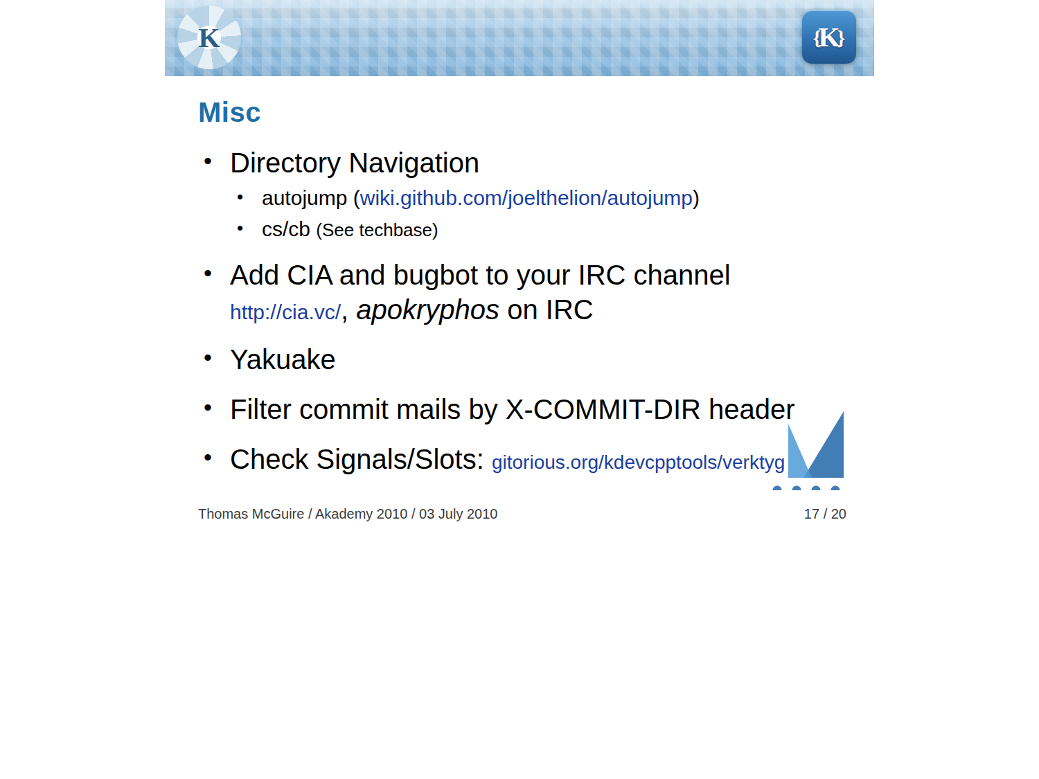K
K
Misc
Directory Navigation
autojump (wiki.github.com/joelthelion/autojump)
cs/cb (See techbase)
Add CIA and bugbot to your IRC channel
http://cia.vc/, apokryphos on IRC
Yakuake
Filter commit mails by X-COMMIT-DIR header
Check Signals/Slots: gitorious.org/kdevcpptools/verktyg
Thomas McGuire / Akademy 2010 / 03 July 2010 17 / 20